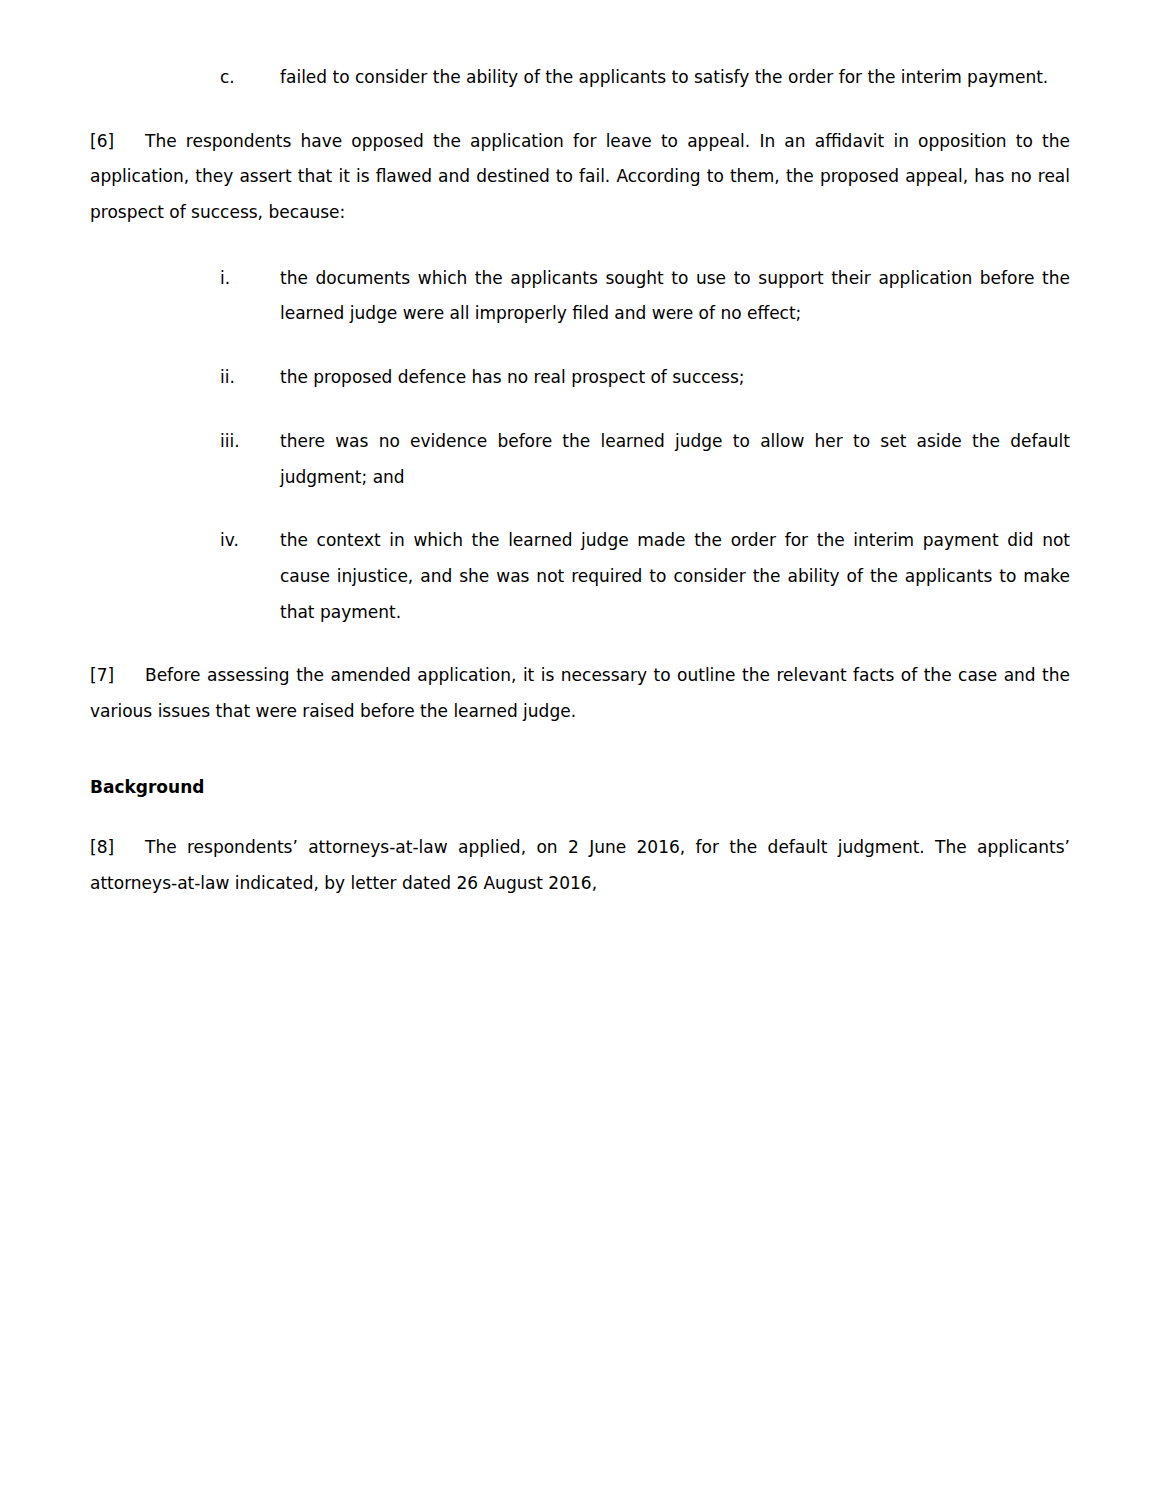c.
failed to consider the ability of the applicants to satisfy the order for the interim payment.
[6] The respondents have opposed the application for leave to appeal. In an affidavit in opposition to the application, they assert that it is flawed and destined to fail. According to them, the proposed appeal, has no real prospect of success, because:
i.
the documents which the applicants sought to use to support their application before the learned judge were all improperly filed and were of no effect;
ii.
the proposed defence has no real prospect of success;
iii.
there was no evidence before the learned judge to allow her to set aside the default judgment; and
iv.
the context in which the learned judge made the order for the interim payment did not cause injustice, and she was not required to consider the ability of the applicants to make that payment.
[7] Before assessing the amended application, it is necessary to outline the relevant facts of the case and the various issues that were raised before the learned judge.
Background
[8] The respondents’ attorneys-at-law applied, on 2 June 2016, for the default judgment. The applicants’ attorneys-at-law indicated, by letter dated 26 August 2016,